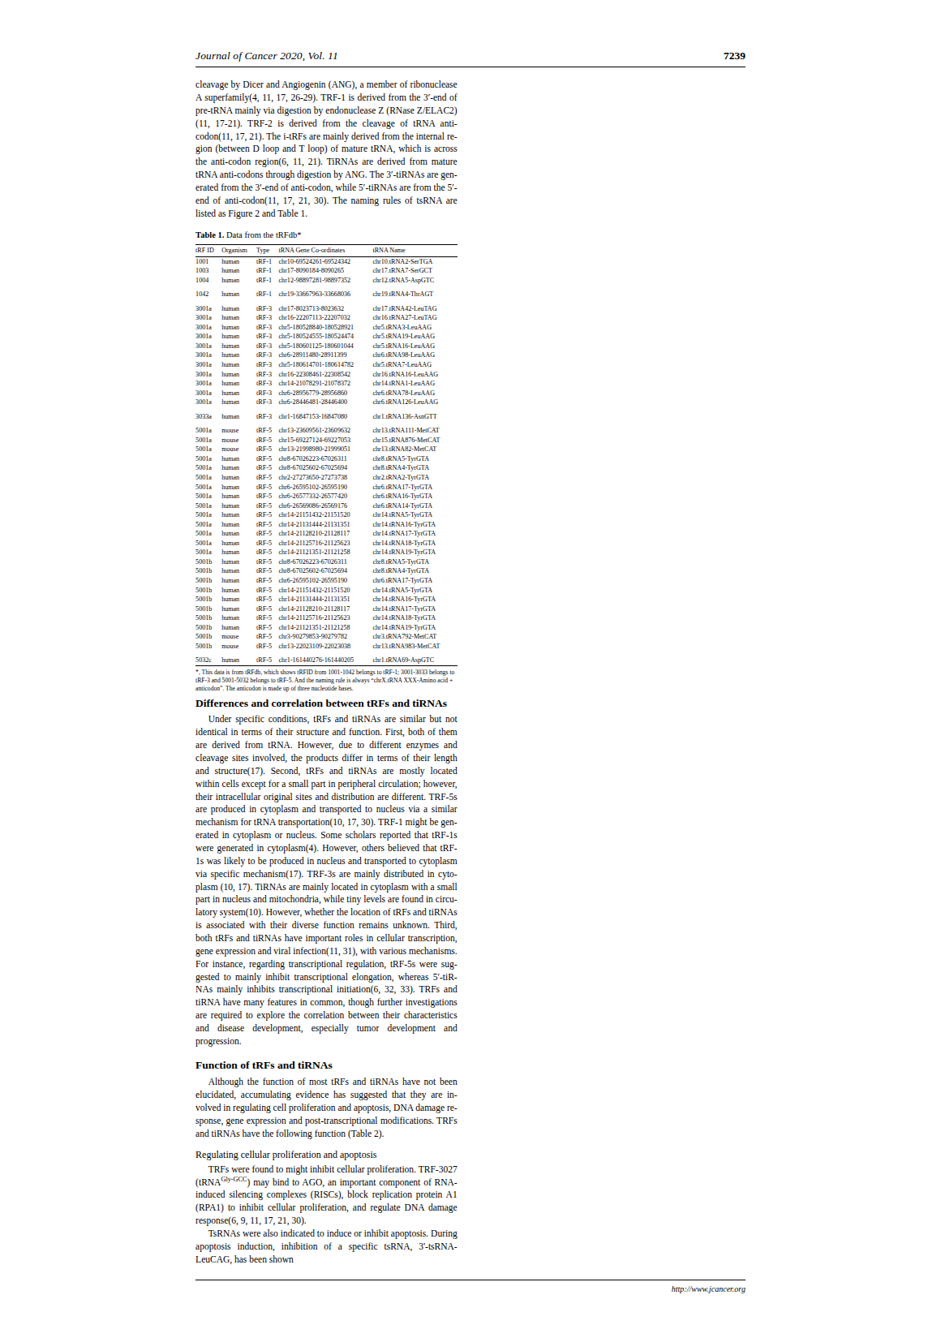Journal of Cancer 2020, Vol. 11
7239
cleavage by Dicer and Angiogenin (ANG), a member of ribonuclease A superfamily(4, 11, 17, 26-29). TRF-1 is derived from the 3′-end of pre-tRNA mainly via digestion by endonuclease Z (RNase Z/ELAC2)(11, 17-21). TRF-2 is derived from the cleavage of tRNA anti-codon(11, 17, 21). The i-tRFs are mainly derived from the internal region (between D loop and T loop) of mature tRNA, which is across the anti-codon region(6, 11, 21). TiRNAs are derived from mature tRNA anti-codons through digestion by ANG. The 3′-tiRNAs are generated from the 3′-end of anti-codon, while 5′-tiRNAs are from the 5′-end of anti-codon(11, 17, 21, 30). The naming rules of tsRNA are listed as Figure 2 and Table 1.
Table 1. Data from the tRFdb*
| tRF ID | Organism | Type | tRNA Gene Co-ordinates | tRNA Name |
| --- | --- | --- | --- | --- |
| 1001 | human | tRF-1 | chr10-69524261-69524342 | chr10.tRNA2-SerTGA |
| 1003 | human | tRF-1 | chr17-8090184-8090265 | chr17.tRNA7-SerGCT |
| 1004 | human | tRF-1 | chr12-98897281-98897352 | chr12.tRNA5-AspGTC |
| 1042 | human | tRF-1 | chr19-33667963-33668036 | chr19.tRNA4-ThrAGT |
| 3001a | human | tRF-3 | chr17-8023713-8023632 | chr17.tRNA42-LeuTAG |
| 3001a | human | tRF-3 | chr16-22207113-22207032 | chr16.tRNA27-LeuTAG |
| 3001a | human | tRF-3 | chr5-180528840-180528921 | chr5.tRNA3-LeuAAG |
| 3001a | human | tRF-3 | chr5-180524555-180524474 | chr5.tRNA19-LeuAAG |
| 3001a | human | tRF-3 | chr5-180601125-180601044 | chr5.tRNA16-LeuAAG |
| 3001a | human | tRF-3 | chr6-28911480-28911399 | chr6.tRNA98-LeuAAG |
| 3001a | human | tRF-3 | chr5-180614701-180614782 | chr5.tRNA7-LeuAAG |
| 3001a | human | tRF-3 | chr16-22308461-22308542 | chr16.tRNA16-LeuAAG |
| 3001a | human | tRF-3 | chr14-21078291-21078372 | chr14.tRNA1-LeuAAG |
| 3001a | human | tRF-3 | chr6-28956779-28956860 | chr6.tRNA78-LeuAAG |
| 3001a | human | tRF-3 | chr6-28446481-28446400 | chr6.tRNA126-LeuAAG |
| 3033a | human | tRF-3 | chr1-16847153-16847080 | chr1.tRNA136-AsnGTT |
| 5001a | mouse | tRF-5 | chr13-23609561-23609632 | chr13.tRNA111-MetCAT |
| 5001a | mouse | tRF-5 | chr15-69227124-69227053 | chr15.tRNA876-MetCAT |
| 5001a | mouse | tRF-5 | chr13-21998980-21999051 | chr13.tRNA82-MetCAT |
| 5001a | human | tRF-5 | chr8-67026223-67026311 | chr8.tRNA5-TyrGTA |
| 5001a | human | tRF-5 | chr8-67025602-67025694 | chr8.tRNA4-TyrGTA |
| 5001a | human | tRF-5 | chr2-27273650-27273738 | chr2.tRNA2-TyrGTA |
| 5001a | human | tRF-5 | chr6-26595102-26595190 | chr6.tRNA17-TyrGTA |
| 5001a | human | tRF-5 | chr6-26577332-26577420 | chr6.tRNA16-TyrGTA |
| 5001a | human | tRF-5 | chr6-26569086-26569176 | chr6.tRNA14-TyrGTA |
| 5001a | human | tRF-5 | chr14-21151432-21151520 | chr14.tRNA5-TyrGTA |
| 5001a | human | tRF-5 | chr14-21131444-21131351 | chr14.tRNA16-TyrGTA |
| 5001a | human | tRF-5 | chr14-21128210-21128117 | chr14.tRNA17-TyrGTA |
| 5001a | human | tRF-5 | chr14-21125716-21125623 | chr14.tRNA18-TyrGTA |
| 5001a | human | tRF-5 | chr14-21121351-21121258 | chr14.tRNA19-TyrGTA |
| 5001b | human | tRF-5 | chr8-67026223-67026311 | chr8.tRNA5-TyrGTA |
| 5001b | human | tRF-5 | chr8-67025602-67025694 | chr8.tRNA4-TyrGTA |
| 5001b | human | tRF-5 | chr6-26595102-26595190 | chr6.tRNA17-TyrGTA |
| 5001b | human | tRF-5 | chr14-21151432-21151520 | chr14.tRNA5-TyrGTA |
| 5001b | human | tRF-5 | chr14-21131444-21131351 | chr14.tRNA16-TyrGTA |
| 5001b | human | tRF-5 | chr14-21128210-21128117 | chr14.tRNA17-TyrGTA |
| 5001b | human | tRF-5 | chr14-21125716-21125623 | chr14.tRNA18-TyrGTA |
| 5001b | human | tRF-5 | chr14-21121351-21121258 | chr14.tRNA19-TyrGTA |
| 5001b | mouse | tRF-5 | chr3-90279853-90279782 | chr3.tRNA792-MetCAT |
| 5001b | mouse | tRF-5 | chr13-22023109-22023038 | chr13.tRNA983-MetCAT |
| 5032c | human | tRF-5 | chr1-161440276-161440205 | chr1.tRNA69-AspGTC |
*, This data is from tRFdb, which shows tRFID from 1001-1042 belongs to tRF-1; 3001-3033 belongs to tRF-3 and 5001-5032 belongs to tRF-5. And the naming rule is always “chrX.tRNA XXX-Amino acid + anticodon”. The anticodon is made up of three nucleotide bases.
Differences and correlation between tRFs and tiRNAs
Under specific conditions, tRFs and tiRNAs are similar but not identical in terms of their structure and function. First, both of them are derived from tRNA. However, due to different enzymes and cleavage sites involved, the products differ in terms of their length and structure(17). Second, tRFs and tiRNAs are mostly located within cells except for a small part in peripheral circulation; however, their intracellular original sites and distribution are different. TRF-5s are produced in cytoplasm and transported to nucleus via a similar mechanism for tRNA transportation(10, 17, 30). TRF-1 might be generated in cytoplasm or nucleus. Some scholars reported that tRF-1s were generated in cytoplasm(4). However, others believed that tRF-1s was likely to be produced in nucleus and transported to cytoplasm via specific mechanism(17). TRF-3s are mainly distributed in cytoplasm (10, 17). TiRNAs are mainly located in cytoplasm with a small part in nucleus and mitochondria, while tiny levels are found in circulatory system(10). However, whether the location of tRFs and tiRNAs is associated with their diverse function remains unknown. Third, both tRFs and tiRNAs have important roles in cellular transcription, gene expression and viral infection(11, 31), with various mechanisms. For instance, regarding transcriptional regulation, tRF-5s were suggested to mainly inhibit transcriptional elongation, whereas 5′-tiRNAs mainly inhibits transcriptional initiation(6, 32, 33). TRFs and tiRNA have many features in common, though further investigations are required to explore the correlation between their characteristics and disease development, especially tumor development and progression.
Function of tRFs and tiRNAs
Although the function of most tRFs and tiRNAs have not been elucidated, accumulating evidence has suggested that they are involved in regulating cell proliferation and apoptosis, DNA damage response, gene expression and post-transcriptional modifications. TRFs and tiRNAs have the following function (Table 2).
Regulating cellular proliferation and apoptosis
TRFs were found to might inhibit cellular proliferation. TRF-3027 (tRNAGly-GCC) may bind to AGO, an important component of RNA-induced silencing complexes (RISCs), block replication protein A1 (RPA1) to inhibit cellular proliferation, and regulate DNA damage response(6, 9, 11, 17, 21, 30).
TsRNAs were also indicated to induce or inhibit apoptosis. During apoptosis induction, inhibition of a specific tsRNA, 3'-tsRNA-LeuCAG, has been shown
http://www.jcancer.org